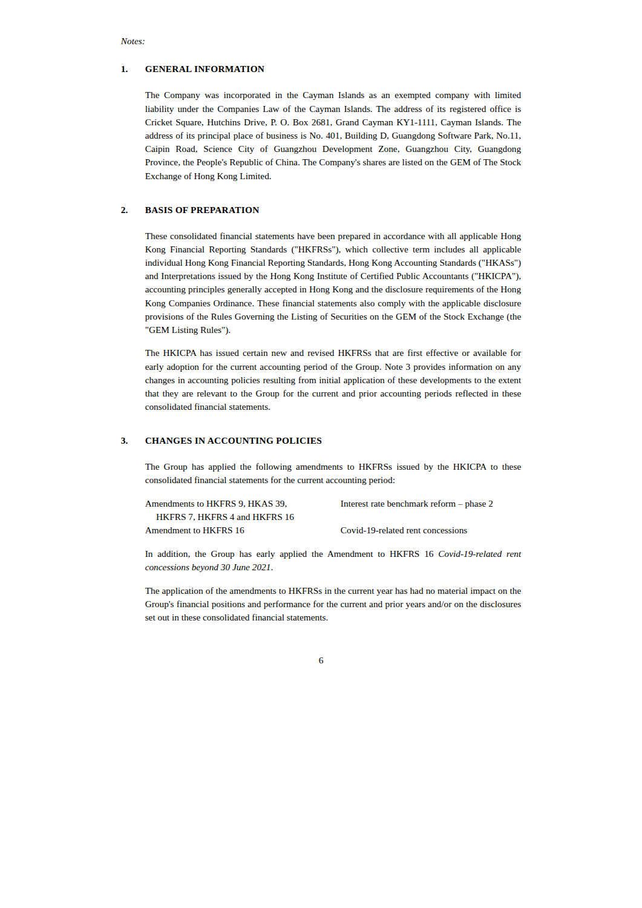Notes:
1.
GENERAL INFORMATION
The Company was incorporated in the Cayman Islands as an exempted company with limited liability under the Companies Law of the Cayman Islands. The address of its registered office is Cricket Square, Hutchins Drive, P. O. Box 2681, Grand Cayman KY1-1111, Cayman Islands. The address of its principal place of business is No. 401, Building D, Guangdong Software Park, No.11, Caipin Road, Science City of Guangzhou Development Zone, Guangzhou City, Guangdong Province, the People's Republic of China. The Company's shares are listed on the GEM of The Stock Exchange of Hong Kong Limited.
2.
BASIS OF PREPARATION
These consolidated financial statements have been prepared in accordance with all applicable Hong Kong Financial Reporting Standards ("HKFRSs"), which collective term includes all applicable individual Hong Kong Financial Reporting Standards, Hong Kong Accounting Standards ("HKASs") and Interpretations issued by the Hong Kong Institute of Certified Public Accountants ("HKICPA"), accounting principles generally accepted in Hong Kong and the disclosure requirements of the Hong Kong Companies Ordinance. These financial statements also comply with the applicable disclosure provisions of the Rules Governing the Listing of Securities on the GEM of the Stock Exchange (the "GEM Listing Rules").
The HKICPA has issued certain new and revised HKFRSs that are first effective or available for early adoption for the current accounting period of the Group. Note 3 provides information on any changes in accounting policies resulting from initial application of these developments to the extent that they are relevant to the Group for the current and prior accounting periods reflected in these consolidated financial statements.
3.
CHANGES IN ACCOUNTING POLICIES
The Group has applied the following amendments to HKFRSs issued by the HKICPA to these consolidated financial statements for the current accounting period:
| Amendments to HKFRS 9, HKAS 39, | Interest rate benchmark reform – phase 2 |
| HKFRS 7, HKFRS 4 and HKFRS 16 | |
| Amendment to HKFRS 16 | Covid-19-related rent concessions |
In addition, the Group has early applied the Amendment to HKFRS 16 Covid-19-related rent concessions beyond 30 June 2021.
The application of the amendments to HKFRSs in the current year has had no material impact on the Group's financial positions and performance for the current and prior years and/or on the disclosures set out in these consolidated financial statements.
6